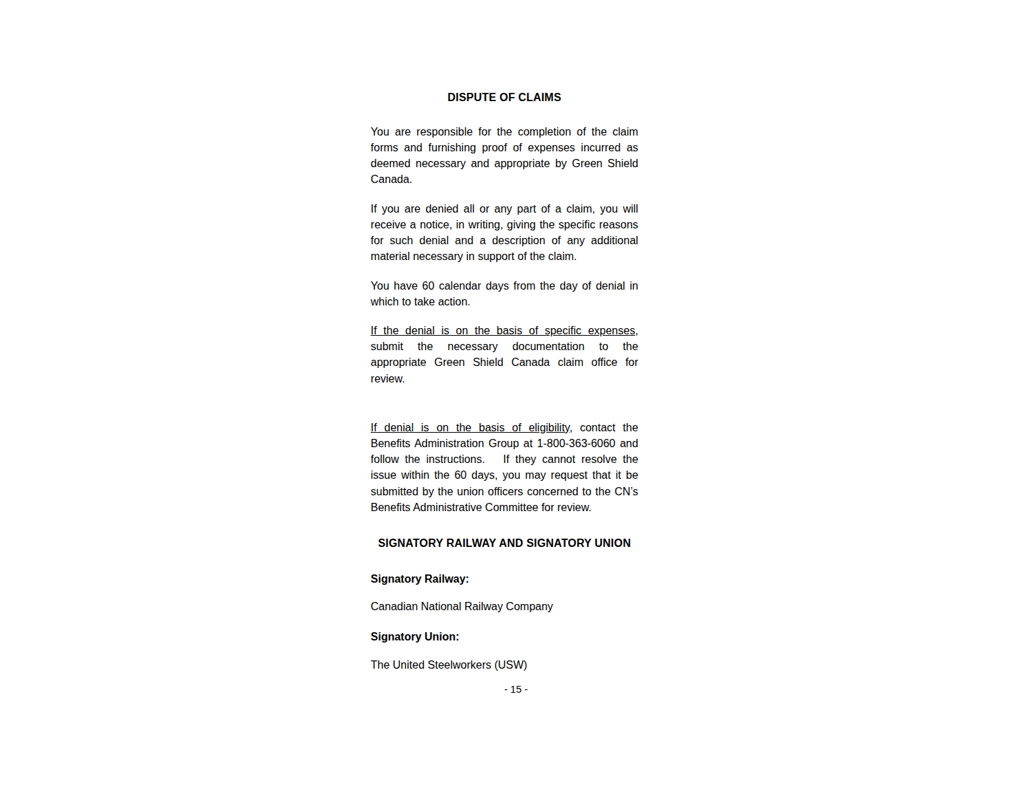DISPUTE OF CLAIMS
You are responsible for the completion of the claim forms and furnishing proof of expenses incurred as deemed necessary and appropriate by Green Shield Canada.
If you are denied all or any part of a claim, you will receive a notice, in writing, giving the specific reasons for such denial and a description of any additional material necessary in support of the claim.
You have 60 calendar days from the day of denial in which to take action.
If the denial is on the basis of specific expenses, submit the necessary documentation to the appropriate Green Shield Canada claim office for review.
If denial is on the basis of eligibility, contact the Benefits Administration Group at 1-800-363-6060 and follow the instructions. If they cannot resolve the issue within the 60 days, you may request that it be submitted by the union officers concerned to the CN’s Benefits Administrative Committee for review.
SIGNATORY RAILWAY AND SIGNATORY UNION
Signatory Railway:
Canadian National Railway Company
Signatory Union:
The United Steelworkers (USW)
- 15 -